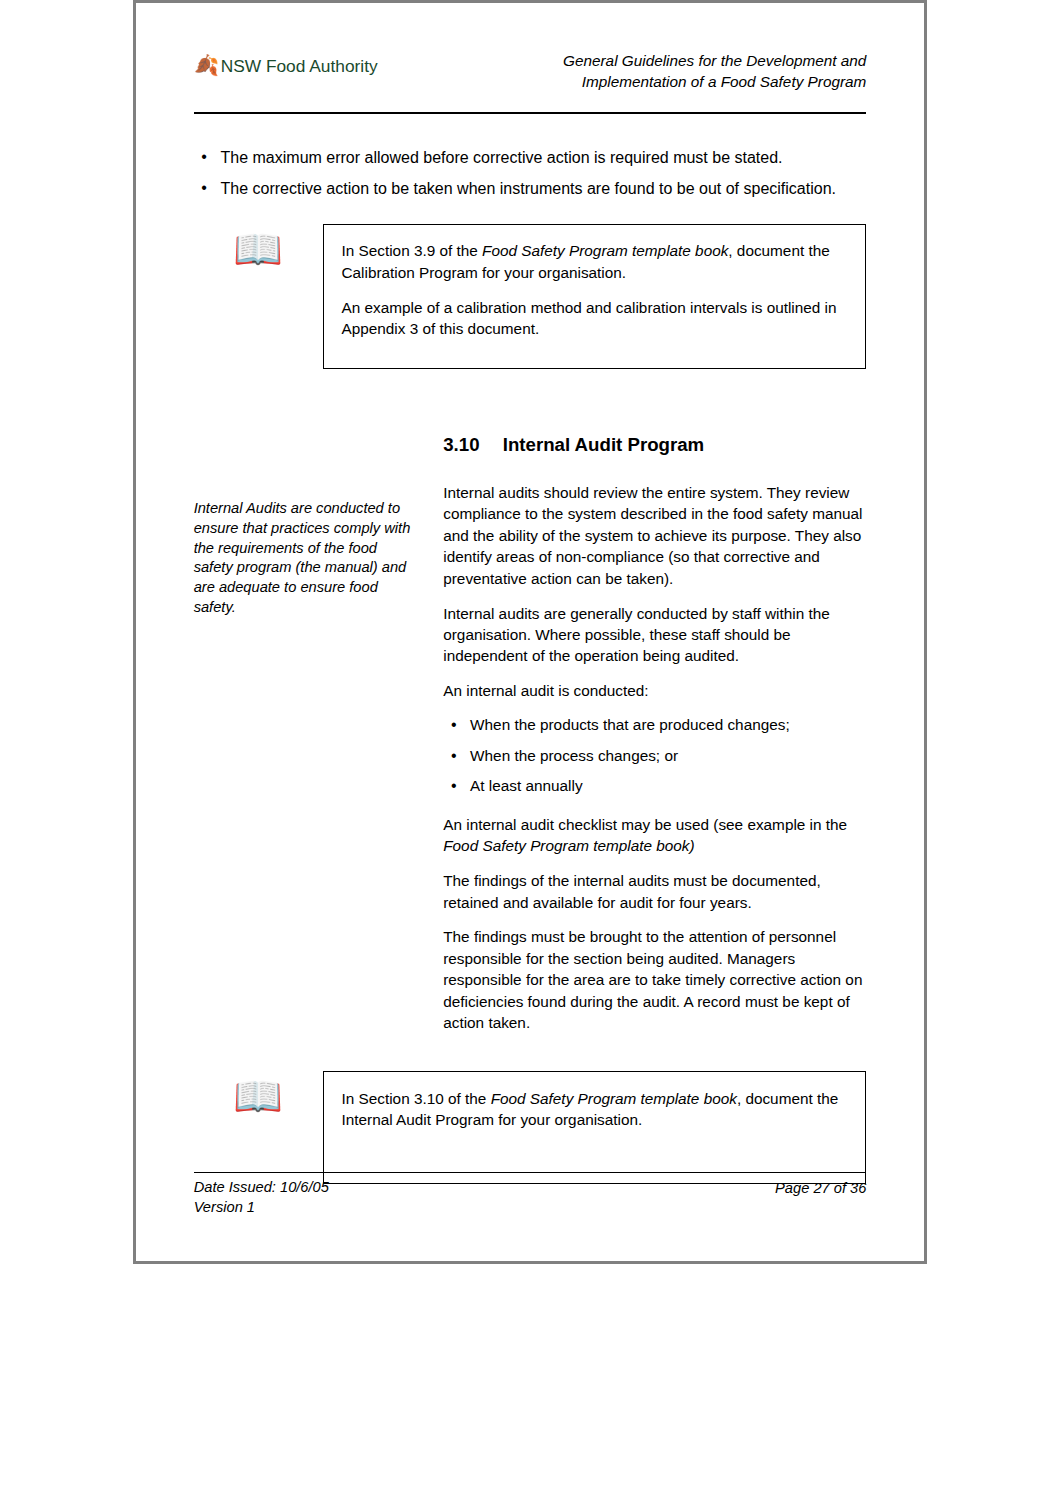🍂NSW Food Authority
General Guidelines for the Development and
Implementation of a Food Safety Program
The maximum error allowed before corrective action is required must be stated.
The corrective action to be taken when instruments are found to be out of specification.
📖
In Section 3.9 of the Food Safety Program template book, document the Calibration Program for your organisation.
An example of a calibration method and calibration intervals is outlined in Appendix 3 of this document.
Internal Audits are conducted to ensure that practices comply with the requirements of the food safety program (the manual) and are adequate to ensure food safety.
3.10 Internal Audit Program
Internal audits should review the entire system. They review compliance to the system described in the food safety manual and the ability of the system to achieve its purpose. They also identify areas of non-compliance (so that corrective and preventative action can be taken).
Internal audits are generally conducted by staff within the organisation. Where possible, these staff should be independent of the operation being audited.
An internal audit is conducted:
When the products that are produced changes;
When the process changes; or
At least annually
An internal audit checklist may be used (see example in the Food Safety Program template book)
The findings of the internal audits must be documented, retained and available for audit for four years.
The findings must be brought to the attention of personnel responsible for the section being audited. Managers responsible for the area are to take timely corrective action on deficiencies found during the audit. A record must be kept of action taken.
📖
In Section 3.10 of the Food Safety Program template book, document the Internal Audit Program for your organisation.
Date Issued: 10/6/05
Version 1
Page 27 of 36